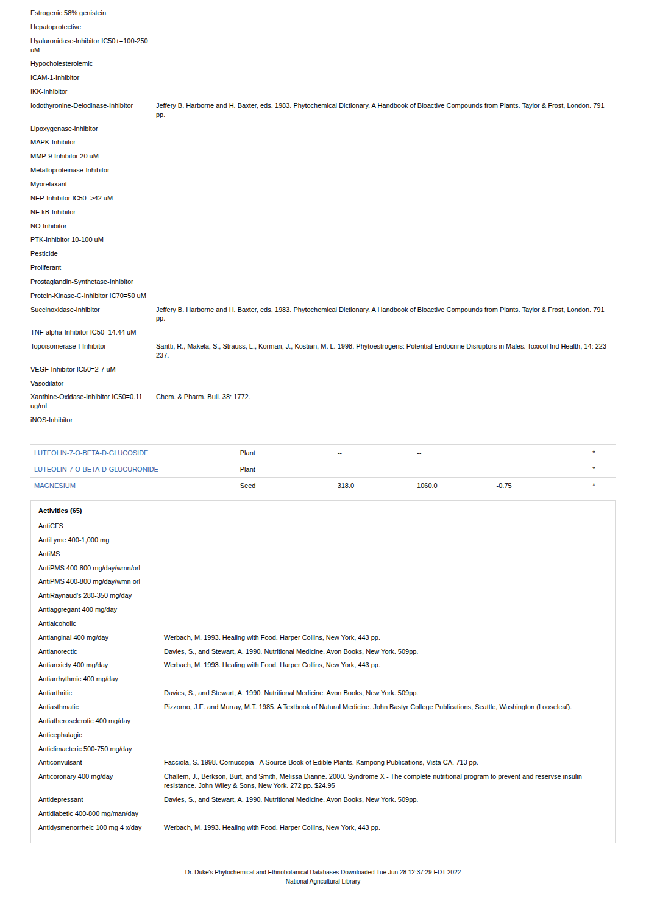| Estrogenic 58% genistein | |
| Hepatoprotective | |
| Hyaluronidase-Inhibitor IC50+=100-250 uM | |
| Hypocholesterolemic | |
| ICAM-1-Inhibitor | |
| IKK-Inhibitor | |
| Iodothyronine-Deiodinase-Inhibitor | Jeffery B. Harborne and H. Baxter, eds. 1983. Phytochemical Dictionary. A Handbook of Bioactive Compounds from Plants. Taylor & Frost, London. 791 pp. |
| Lipoxygenase-Inhibitor | |
| MAPK-Inhibitor | |
| MMP-9-Inhibitor 20 uM | |
| Metalloproteinase-Inhibitor | |
| Myorelaxant | |
| NEP-Inhibitor IC50=>42 uM | |
| NF-kB-Inhibitor | |
| NO-Inhibitor | |
| PTK-Inhibitor 10-100 uM | |
| Pesticide | |
| Proliferant | |
| Prostaglandin-Synthetase-Inhibitor | |
| Protein-Kinase-C-Inhibitor IC70=50 uM | |
| Succinoxidase-Inhibitor | Jeffery B. Harborne and H. Baxter, eds. 1983. Phytochemical Dictionary. A Handbook of Bioactive Compounds from Plants. Taylor & Frost, London. 791 pp. |
| TNF-alpha-Inhibitor IC50=14.44 uM | |
| Topoisomerase-I-Inhibitor | Santti, R., Makela, S., Strauss, L., Korman, J., Kostian, M. L. 1998. Phytoestrogens: Potential Endocrine Disruptors in Males. Toxicol Ind Health, 14: 223-237. |
| VEGF-Inhibitor IC50=2-7 uM | |
| Vasodilator | |
| Xanthine-Oxidase-Inhibitor IC50=0.11 ug/ml | Chem. & Pharm. Bull. 38: 1772. |
| iNOS-Inhibitor | |
| LUTEOLIN-7-O-BETA-D-GLUCOSIDE | Plant | -- | -- | | * |
| LUTEOLIN-7-O-BETA-D-GLUCURONIDE | Plant | -- | -- | | * |
| MAGNESIUM | Seed | 318.0 | 1060.0 | -0.75 | * |
Activities (65)
| AntiCFS | |
| AntiLyme 400-1,000 mg | |
| AntiMS | |
| AntiPMS 400-800 mg/day/wmn/orl | |
| AntiPMS 400-800 mg/day/wmn orl | |
| AntiRaynaud's 280-350 mg/day | |
| Antiaggregant 400 mg/day | |
| Antialcoholic | |
| Antianginal 400 mg/day | Werbach, M. 1993. Healing with Food. Harper Collins, New York, 443 pp. |
| Antianorectic | Davies, S., and Stewart, A. 1990. Nutritional Medicine. Avon Books, New York. 509pp. |
| Antianxiety 400 mg/day | Werbach, M. 1993. Healing with Food. Harper Collins, New York, 443 pp. |
| Antiarrhythmic 400 mg/day | |
| Antiarthritic | Davies, S., and Stewart, A. 1990. Nutritional Medicine. Avon Books, New York. 509pp. |
| Antiasthmatic | Pizzorno, J.E. and Murray, M.T. 1985. A Textbook of Natural Medicine. John Bastyr College Publications, Seattle, Washington (Looseleaf). |
| Antiatherosclerotic 400 mg/day | |
| Anticephalagic | |
| Anticlimacteric 500-750 mg/day | |
| Anticonvulsant | Facciola, S. 1998. Cornucopia - A Source Book of Edible Plants. Kampong Publications, Vista CA. 713 pp. |
| Anticoronary 400 mg/day | Challem, J., Berkson, Burt, and Smith, Melissa Dianne. 2000. Syndrome X - The complete nutritional program to prevent and reservse insulin resistance. John Wiley & Sons, New York. 272 pp. $24.95 |
| Antidepressant | Davies, S., and Stewart, A. 1990. Nutritional Medicine. Avon Books, New York. 509pp. |
| Antidiabetic 400-800 mg/man/day | |
| Antidysmenorrheic 100 mg 4 x/day | Werbach, M. 1993. Healing with Food. Harper Collins, New York, 443 pp. |
Dr. Duke's Phytochemical and Ethnobotanical Databases Downloaded Tue Jun 28 12:37:29 EDT 2022
National Agricultural Library